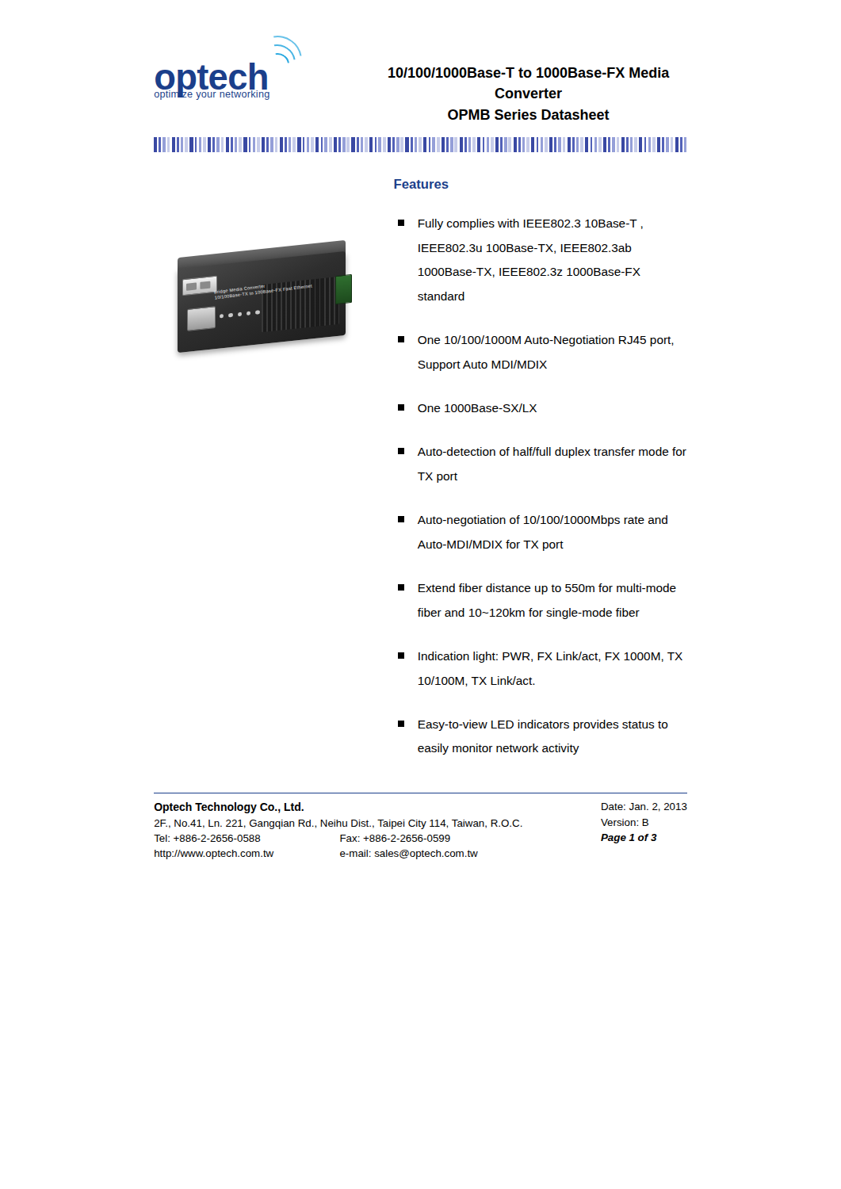optech
optimize your networking
10/100/1000Base-T to 1000Base-FX Media Converter
OPMB Series Datasheet
Bridge Media Converter
10/100Base-TX to 100Base-FX Fast Ethernet
Features
Fully complies with IEEE802.3 10Base-T , IEEE802.3u 100Base-TX, IEEE802.3ab 1000Base-TX, IEEE802.3z 1000Base-FX standard
One 10/100/1000M Auto-Negotiation RJ45 port, Support Auto MDI/MDIX
One 1000Base-SX/LX
Auto-detection of half/full duplex transfer mode for TX port
Auto-negotiation of 10/100/1000Mbps rate and Auto-MDI/MDIX for TX port
Extend fiber distance up to 550m for multi-mode fiber and 10~120km for single-mode fiber
Indication light: PWR, FX Link/act, FX 1000M, TX 10/100M, TX Link/act.
Easy-to-view LED indicators provides status to easily monitor network activity
Optech Technology Co., Ltd.
2F., No.41, Ln. 221, Gangqian Rd., Neihu Dist., Taipei City 114, Taiwan, R.O.C.
Tel: +886-2-2656-0588 Fax: +886-2-2656-0599
http://www.optech.com.tw e-mail: sales@optech.com.tw
Date: Jan. 2, 2013
Version: B
Page 1 of 3